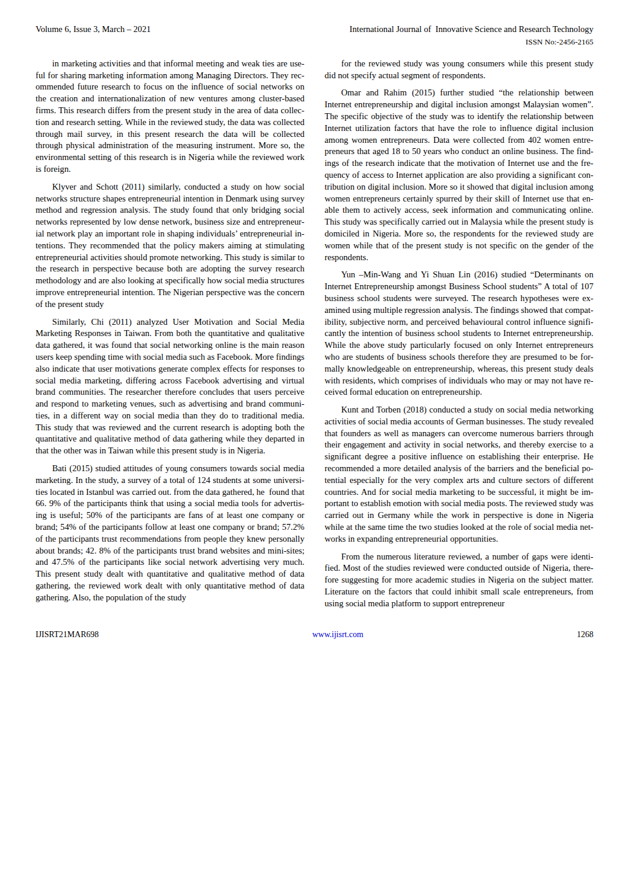Volume 6, Issue 3, March – 2021
International Journal of Innovative Science and Research Technology
ISSN No:-2456-2165
in marketing activities and that informal meeting and weak ties are useful for sharing marketing information among Managing Directors. They recommended future research to focus on the influence of social networks on the creation and internationalization of new ventures among cluster-based firms. This research differs from the present study in the area of data collection and research setting. While in the reviewed study, the data was collected through mail survey, in this present research the data will be collected through physical administration of the measuring instrument. More so, the environmental setting of this research is in Nigeria while the reviewed work is foreign.
Klyver and Schott (2011) similarly, conducted a study on how social networks structure shapes entrepreneurial intention in Denmark using survey method and regression analysis. The study found that only bridging social networks represented by low dense network, business size and entrepreneurial network play an important role in shaping individuals’ entrepreneurial intentions. They recommended that the policy makers aiming at stimulating entrepreneurial activities should promote networking. This study is similar to the research in perspective because both are adopting the survey research methodology and are also looking at specifically how social media structures improve entrepreneurial intention. The Nigerian perspective was the concern of the present study
Similarly, Chi (2011) analyzed User Motivation and Social Media Marketing Responses in Taiwan. From both the quantitative and qualitative data gathered, it was found that social networking online is the main reason users keep spending time with social media such as Facebook. More findings also indicate that user motivations generate complex effects for responses to social media marketing, differing across Facebook advertising and virtual brand communities. The researcher therefore concludes that users perceive and respond to marketing venues, such as advertising and brand communities, in a different way on social media than they do to traditional media. This study that was reviewed and the current research is adopting both the quantitative and qualitative method of data gathering while they departed in that the other was in Taiwan while this present study is in Nigeria.
Bati (2015) studied attitudes of young consumers towards social media marketing. In the study, a survey of a total of 124 students at some universities located in Istanbul was carried out. from the data gathered, he found that 66. 9% of the participants think that using a social media tools for advertising is useful; 50% of the participants are fans of at least one company or brand; 54% of the participants follow at least one company or brand; 57.2% of the participants trust recommendations from people they knew personally about brands; 42. 8% of the participants trust brand websites and mini-sites; and 47.5% of the participants like social network advertising very much. This present study dealt with quantitative and qualitative method of data gathering, the reviewed work dealt with only quantitative method of data gathering. Also, the population of the study
for the reviewed study was young consumers while this present study did not specify actual segment of respondents.
Omar and Rahim (2015) further studied “the relationship between Internet entrepreneurship and digital inclusion amongst Malaysian women”. The specific objective of the study was to identify the relationship between Internet utilization factors that have the role to influence digital inclusion among women entrepreneurs. Data were collected from 402 women entrepreneurs that aged 18 to 50 years who conduct an online business. The findings of the research indicate that the motivation of Internet use and the frequency of access to Internet application are also providing a significant contribution on digital inclusion. More so it showed that digital inclusion among women entrepreneurs certainly spurred by their skill of Internet use that enable them to actively access, seek information and communicating online. This study was specifically carried out in Malaysia while the present study is domiciled in Nigeria. More so, the respondents for the reviewed study are women while that of the present study is not specific on the gender of the respondents.
Yun –Min-Wang and Yi Shuan Lin (2016) studied “Determinants on Internet Entrepreneurship amongst Business School students” A total of 107 business school students were surveyed. The research hypotheses were examined using multiple regression analysis. The findings showed that compatibility, subjective norm, and perceived behavioural control influence significantly the intention of business school students to Internet entrepreneurship. While the above study particularly focused on only Internet entrepreneurs who are students of business schools therefore they are presumed to be formally knowledgeable on entrepreneurship, whereas, this present study deals with residents, which comprises of individuals who may or may not have received formal education on entrepreneurship.
Kunt and Torben (2018) conducted a study on social media networking activities of social media accounts of German businesses. The study revealed that founders as well as managers can overcome numerous barriers through their engagement and activity in social networks, and thereby exercise to a significant degree a positive influence on establishing their enterprise. He recommended a more detailed analysis of the barriers and the beneficial potential especially for the very complex arts and culture sectors of different countries. And for social media marketing to be successful, it might be important to establish emotion with social media posts. The reviewed study was carried out in Germany while the work in perspective is done in Nigeria while at the same time the two studies looked at the role of social media networks in expanding entrepreneurial opportunities.
From the numerous literature reviewed, a number of gaps were identified. Most of the studies reviewed were conducted outside of Nigeria, therefore suggesting for more academic studies in Nigeria on the subject matter. Literature on the factors that could inhibit small scale entrepreneurs, from using social media platform to support entrepreneur
IJISRT21MAR698
www.ijisrt.com
1268